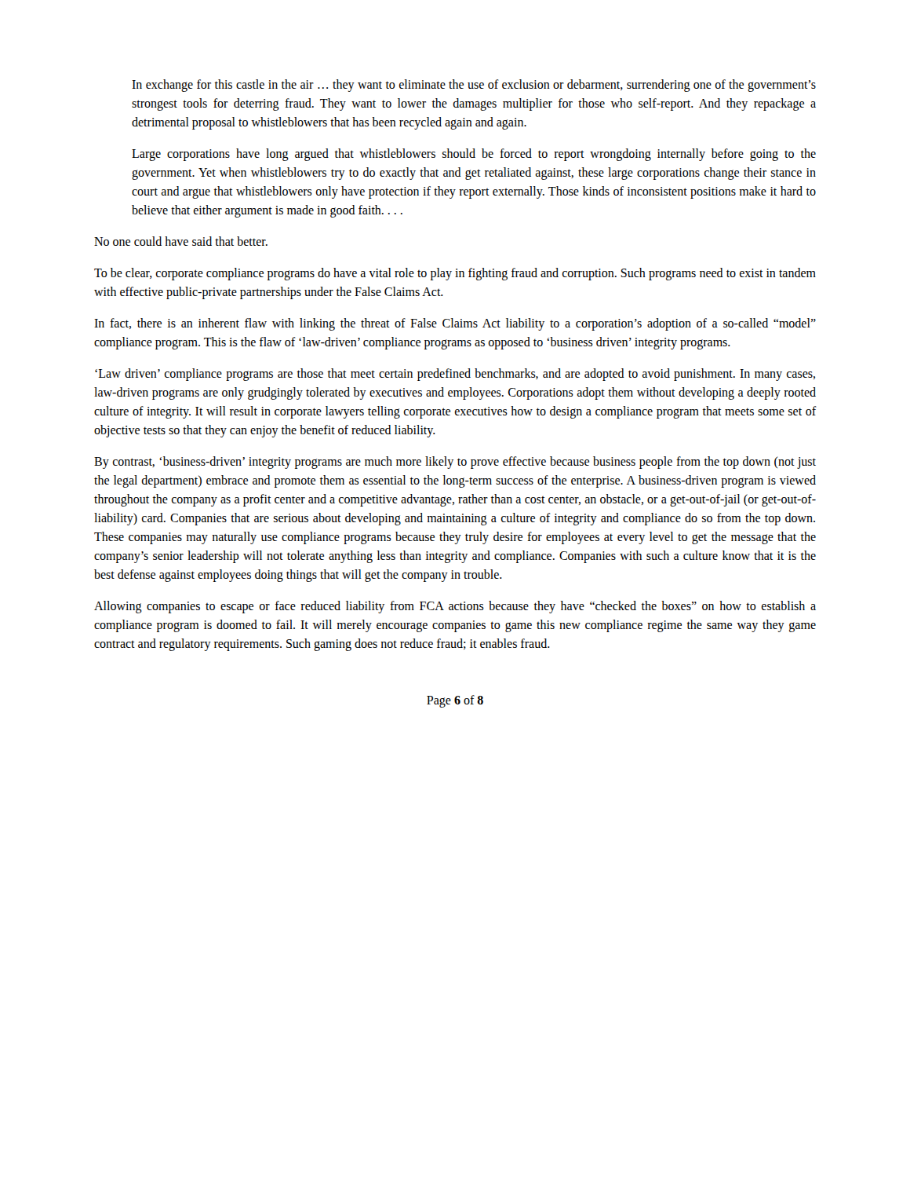In exchange for this castle in the air … they want to eliminate the use of exclusion or debarment, surrendering one of the government’s strongest tools for deterring fraud. They want to lower the damages multiplier for those who self-report. And they repackage a detrimental proposal to whistleblowers that has been recycled again and again.
Large corporations have long argued that whistleblowers should be forced to report wrongdoing internally before going to the government. Yet when whistleblowers try to do exactly that and get retaliated against, these large corporations change their stance in court and argue that whistleblowers only have protection if they report externally. Those kinds of inconsistent positions make it hard to believe that either argument is made in good faith. . . .
No one could have said that better.
To be clear, corporate compliance programs do have a vital role to play in fighting fraud and corruption. Such programs need to exist in tandem with effective public-private partnerships under the False Claims Act.
In fact, there is an inherent flaw with linking the threat of False Claims Act liability to a corporation’s adoption of a so-called “model” compliance program. This is the flaw of ‘law-driven’ compliance programs as opposed to ‘business driven’ integrity programs.
‘Law driven’ compliance programs are those that meet certain predefined benchmarks, and are adopted to avoid punishment. In many cases, law-driven programs are only grudgingly tolerated by executives and employees. Corporations adopt them without developing a deeply rooted culture of integrity. It will result in corporate lawyers telling corporate executives how to design a compliance program that meets some set of objective tests so that they can enjoy the benefit of reduced liability.
By contrast, ‘business-driven’ integrity programs are much more likely to prove effective because business people from the top down (not just the legal department) embrace and promote them as essential to the long-term success of the enterprise. A business-driven program is viewed throughout the company as a profit center and a competitive advantage, rather than a cost center, an obstacle, or a get-out-of-jail (or get-out-of-liability) card. Companies that are serious about developing and maintaining a culture of integrity and compliance do so from the top down. These companies may naturally use compliance programs because they truly desire for employees at every level to get the message that the company’s senior leadership will not tolerate anything less than integrity and compliance. Companies with such a culture know that it is the best defense against employees doing things that will get the company in trouble.
Allowing companies to escape or face reduced liability from FCA actions because they have “checked the boxes” on how to establish a compliance program is doomed to fail. It will merely encourage companies to game this new compliance regime the same way they game contract and regulatory requirements. Such gaming does not reduce fraud; it enables fraud.
Page 6 of 8